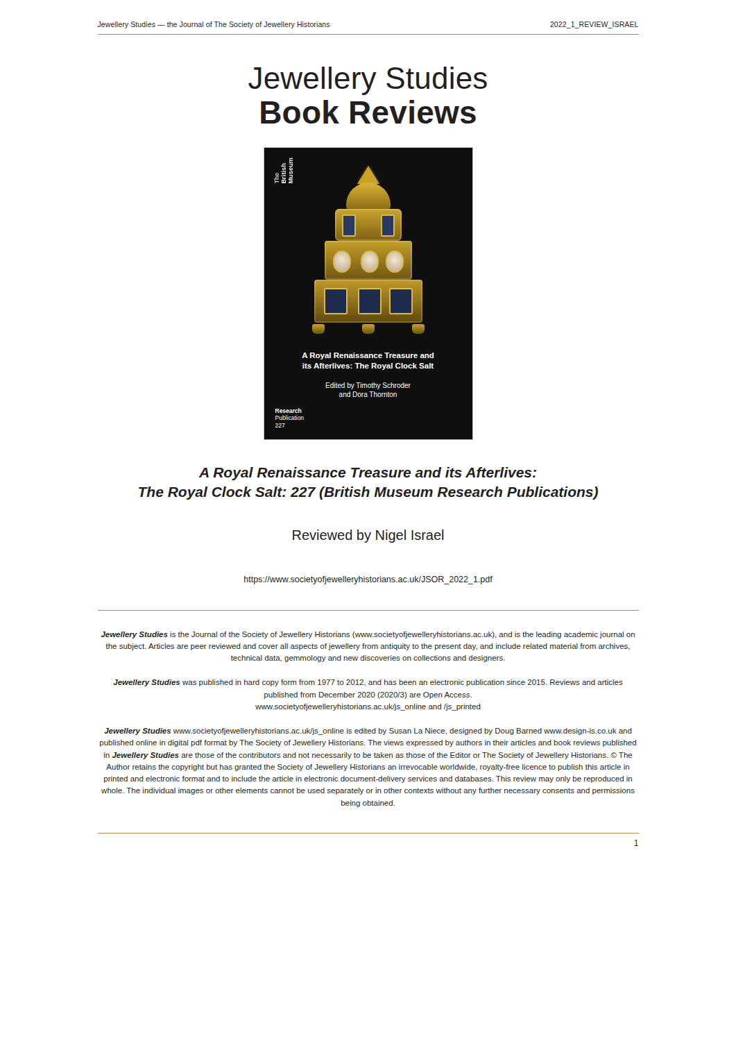Jewellery Studies — the Journal of The Society of Jewellery Historians
2022_1_REVIEW_ISRAEL
Jewellery Studies
Book Reviews
The British
Museum
A Royal Renaissance Treasure and
its Afterlives: The Royal Clock Salt
Edited by Timothy Schroder
and Dora Thornton
ResearchPublication 227
A Royal Renaissance Treasure and its Afterlives:
The Royal Clock Salt: 227 (British Museum Research Publications)
Reviewed by Nigel Israel
https://www.societyofjewelleryhistorians.ac.uk/JSOR_2022_1.pdf
Jewellery Studies is the Journal of the Society of Jewellery Historians (www.societyofjewelleryhistorians.ac.uk), and is the leading academic journal on the subject. Articles are peer reviewed and cover all aspects of jewellery from antiquity to the present day, and include related material from archives, technical data, gemmology and new discoveries on collections and designers.
Jewellery Studies was published in hard copy form from 1977 to 2012, and has been an electronic publication since 2015. Reviews and articles published from December 2020 (2020/3) are Open Access.
www.societyofjewelleryhistorians.ac.uk/js_online and /js_printed
Jewellery Studies www.societyofjewelleryhistorians.ac.uk/js_online is edited by Susan La Niece, designed by Doug Barned www.design-is.co.uk and published online in digital pdf format by The Society of Jewellery Historians. The views expressed by authors in their articles and book reviews published in Jewellery Studies are those of the contributors and not necessarily to be taken as those of the Editor or The Society of Jewellery Historians. © The Author retains the copyright but has granted the Society of Jewellery Historians an irrevocable worldwide, royalty-free licence to publish this article in printed and electronic format and to include the article in electronic document-delivery services and databases. This review may only be reproduced in whole. The individual images or other elements cannot be used separately or in other contexts without any further necessary consents and permissions being obtained.
1